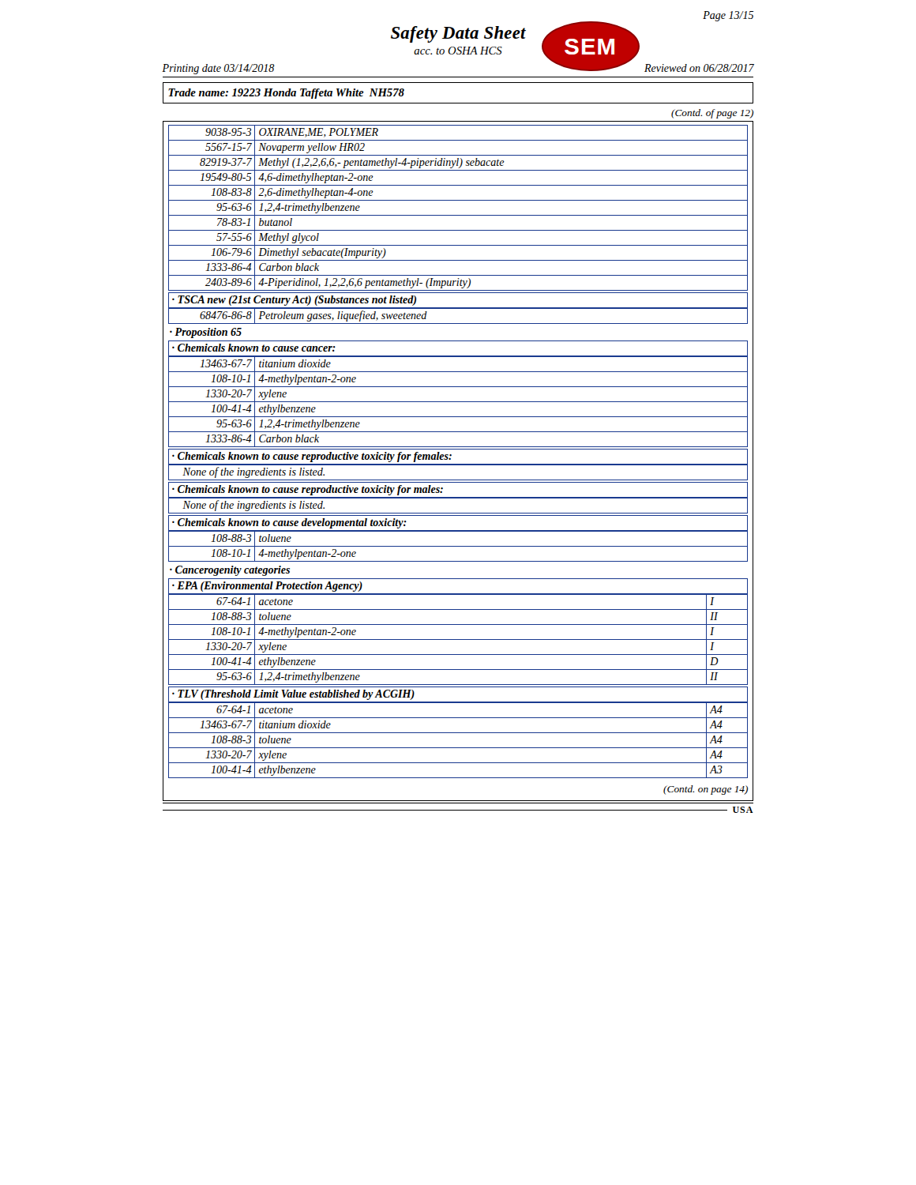Page 13/15
Safety Data Sheet
acc. to OSHA HCS
SEM
Printing date 03/14/2018 Reviewed on 06/28/2017
Trade name: 19223 Honda Taffeta White NH578
(Contd. of page 12)
| 9038-95-3 | OXIRANE,ME, POLYMER |
| 5567-15-7 | Novaperm yellow HR02 |
| 82919-37-7 | Methyl (1,2,2,6,6,- pentamethyl-4-piperidinyl) sebacate |
| 19549-80-5 | 4,6-dimethylheptan-2-one |
| 108-83-8 | 2,6-dimethylheptan-4-one |
| 95-63-6 | 1,2,4-trimethylbenzene |
| 78-83-1 | butanol |
| 57-55-6 | Methyl glycol |
| 106-79-6 | Dimethyl sebacate(Impurity) |
| 1333-86-4 | Carbon black |
| 2403-89-6 | 4-Piperidinol, 1,2,2,6,6 pentamethyl- (Impurity) |
· TSCA new (21st Century Act) (Substances not listed)
| 68476-86-8 | Petroleum gases, liquefied, sweetened |
· Proposition 65
· Chemicals known to cause cancer:
| 13463-67-7 | titanium dioxide |
| 108-10-1 | 4-methylpentan-2-one |
| 1330-20-7 | xylene |
| 100-41-4 | ethylbenzene |
| 95-63-6 | 1,2,4-trimethylbenzene |
| 1333-86-4 | Carbon black |
· Chemicals known to cause reproductive toxicity for females:
None of the ingredients is listed.
· Chemicals known to cause reproductive toxicity for males:
None of the ingredients is listed.
· Chemicals known to cause developmental toxicity:
| 108-88-3 | toluene |
| 108-10-1 | 4-methylpentan-2-one |
· Cancerogenity categories
· EPA (Environmental Protection Agency)
| 67-64-1 | acetone | I |
| 108-88-3 | toluene | II |
| 108-10-1 | 4-methylpentan-2-one | I |
| 1330-20-7 | xylene | I |
| 100-41-4 | ethylbenzene | D |
| 95-63-6 | 1,2,4-trimethylbenzene | II |
· TLV (Threshold Limit Value established by ACGIH)
| 67-64-1 | acetone | A4 |
| 13463-67-7 | titanium dioxide | A4 |
| 108-88-3 | toluene | A4 |
| 1330-20-7 | xylene | A4 |
| 100-41-4 | ethylbenzene | A3 |
(Contd. on page 14)
USA